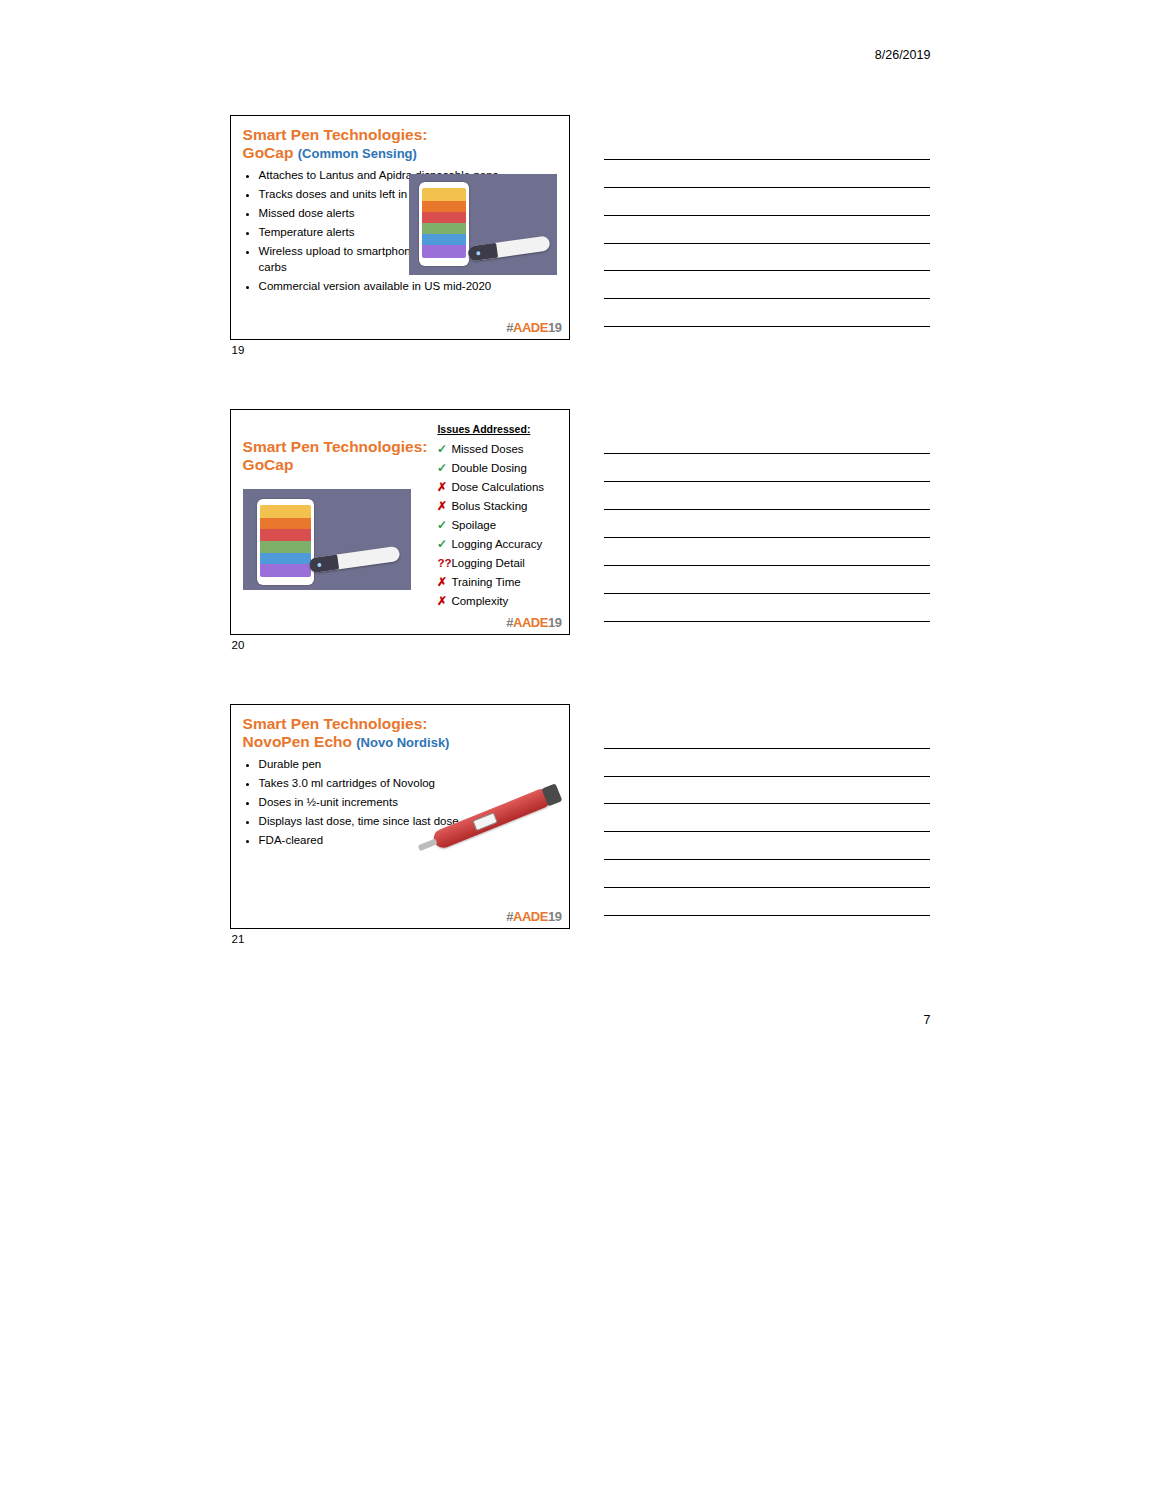8/26/2019
Smart Pen Technologies: GoCap (Common Sensing)
Attaches to Lantus and Apidra disposable pens
Tracks doses and units left in pen
Missed dose alerts
Temperature alerts
Wireless upload to smartphone app; user can enter BG & carbs
Commercial version available in US mid-2020
#AADE19
19
Smart Pen Technologies: GoCap
Issues Addressed:
✓Missed Doses
✓Double Dosing
✗Dose Calculations
✗Bolus Stacking
✓Spoilage
✓Logging Accuracy
??Logging Detail
✗Training Time
✗Complexity
#AADE19
20
Smart Pen Technologies: NovoPen Echo (Novo Nordisk)
Durable pen
Takes 3.0 ml cartridges of Novolog
Doses in ½-unit increments
Displays last dose, time since last dose
FDA-cleared
#AADE19
21
7